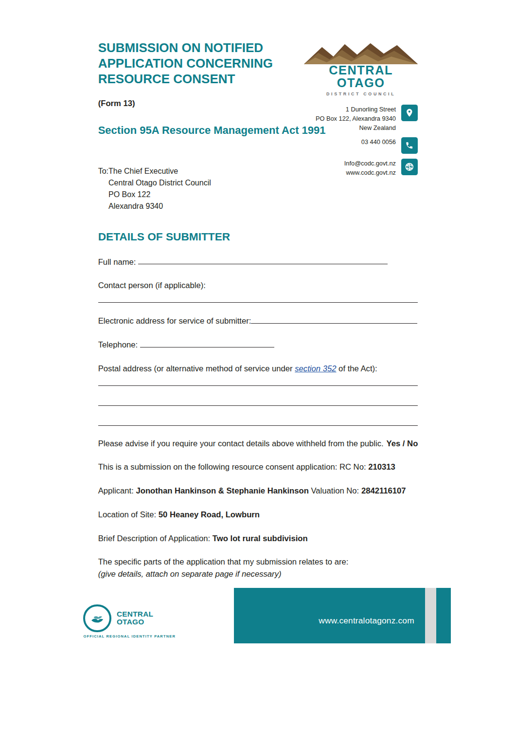CENTRAL OTAGO
DISTRICT COUNCIL
1 Dunorling Street
PO Box 122, Alexandra 9340
New Zealand
03 440 0056
Info@codc.govt.nz
www.codc.govt.nz
SUBMISSION ON NOTIFIED APPLICATION CONCERNING RESOURCE CONSENT
(Form 13)
Section 95A Resource Management Act 1991
| To: | The Chief Executive Central Otago District Council PO Box 122 Alexandra 9340 |
DETAILS OF SUBMITTER
Full name:
Contact person (if applicable):
Electronic address for service of submitter:
Telephone:
Postal address (or alternative method of service under section 352 of the Act):
Please advise if you require your contact details above withheld from the public. Yes / No
This is a submission on the following resource consent application: RC No: 210313
Applicant: Jonothan Hankinson & Stephanie Hankinson Valuation No: 2842116107
Location of Site: 50 Heaney Road, Lowburn
Brief Description of Application: Two lot rural subdivision
The specific parts of the application that my submission relates to are:
(give details, attach on separate page if necessary)
CENTRAL
OTAGO
OFFICIAL REGIONAL IDENTITY PARTNER
www.centralotagonz.com